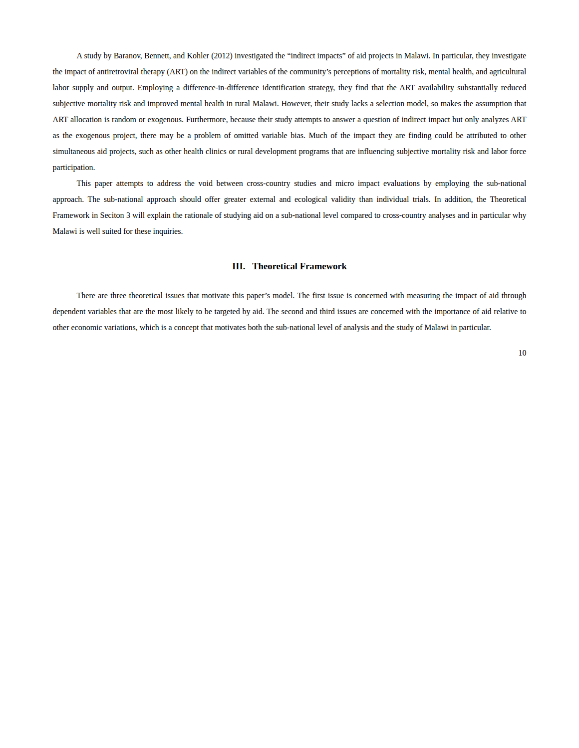A study by Baranov, Bennett, and Kohler (2012) investigated the “indirect impacts” of aid projects in Malawi. In particular, they investigate the impact of antiretroviral therapy (ART) on the indirect variables of the community’s perceptions of mortality risk, mental health, and agricultural labor supply and output. Employing a difference-in-difference identification strategy, they find that the ART availability substantially reduced subjective mortality risk and improved mental health in rural Malawi. However, their study lacks a selection model, so makes the assumption that ART allocation is random or exogenous. Furthermore, because their study attempts to answer a question of indirect impact but only analyzes ART as the exogenous project, there may be a problem of omitted variable bias. Much of the impact they are finding could be attributed to other simultaneous aid projects, such as other health clinics or rural development programs that are influencing subjective mortality risk and labor force participation.
This paper attempts to address the void between cross-country studies and micro impact evaluations by employing the sub-national approach. The sub-national approach should offer greater external and ecological validity than individual trials. In addition, the Theoretical Framework in Seciton 3 will explain the rationale of studying aid on a sub-national level compared to cross-country analyses and in particular why Malawi is well suited for these inquiries.
III. Theoretical Framework
There are three theoretical issues that motivate this paper’s model. The first issue is concerned with measuring the impact of aid through dependent variables that are the most likely to be targeted by aid. The second and third issues are concerned with the importance of aid relative to other economic variations, which is a concept that motivates both the sub-national level of analysis and the study of Malawi in particular.
10